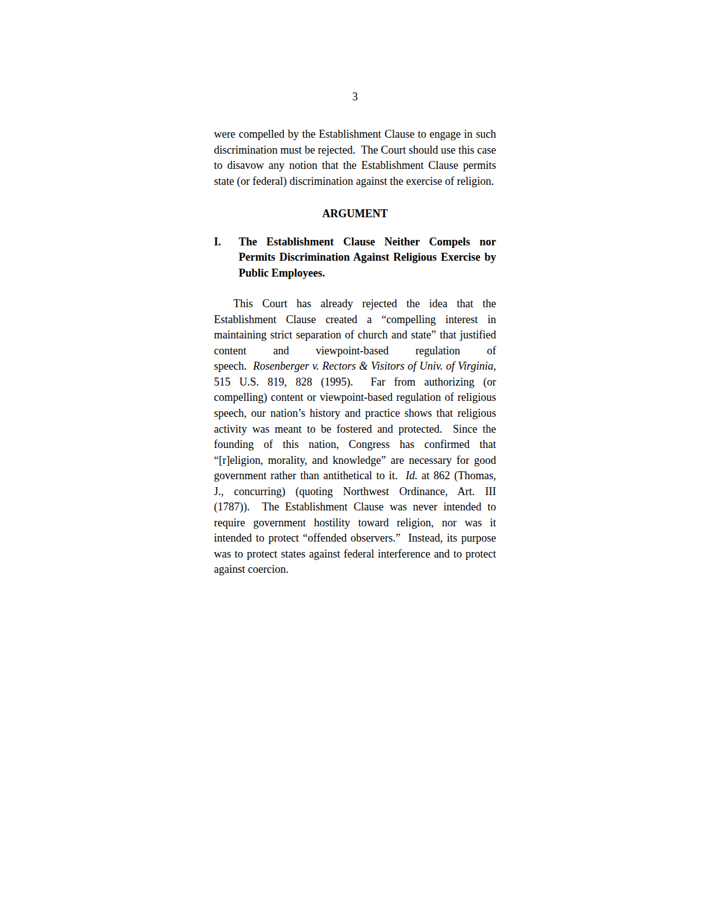3
were compelled by the Establishment Clause to engage in such discrimination must be rejected. The Court should use this case to disavow any notion that the Establishment Clause permits state (or federal) discrimination against the exercise of religion.
ARGUMENT
I.
The Establishment Clause Neither Compels nor Permits Discrimination Against Religious Exercise by Public Employees.
This Court has already rejected the idea that the Establishment Clause created a “compelling interest in maintaining strict separation of church and state” that justified content and viewpoint-based regulation of speech. Rosenberger v. Rectors & Visitors of Univ. of Virginia, 515 U.S. 819, 828 (1995). Far from authorizing (or compelling) content or viewpoint-based regulation of religious speech, our nation’s history and practice shows that religious activity was meant to be fostered and protected. Since the founding of this nation, Congress has confirmed that “[r]eligion, morality, and knowledge” are necessary for good government rather than antithetical to it. Id. at 862 (Thomas, J., concurring) (quoting Northwest Ordinance, Art. III (1787)). The Establishment Clause was never intended to require government hostility toward religion, nor was it intended to protect “offended observers.” Instead, its purpose was to protect states against federal interference and to protect against coercion.